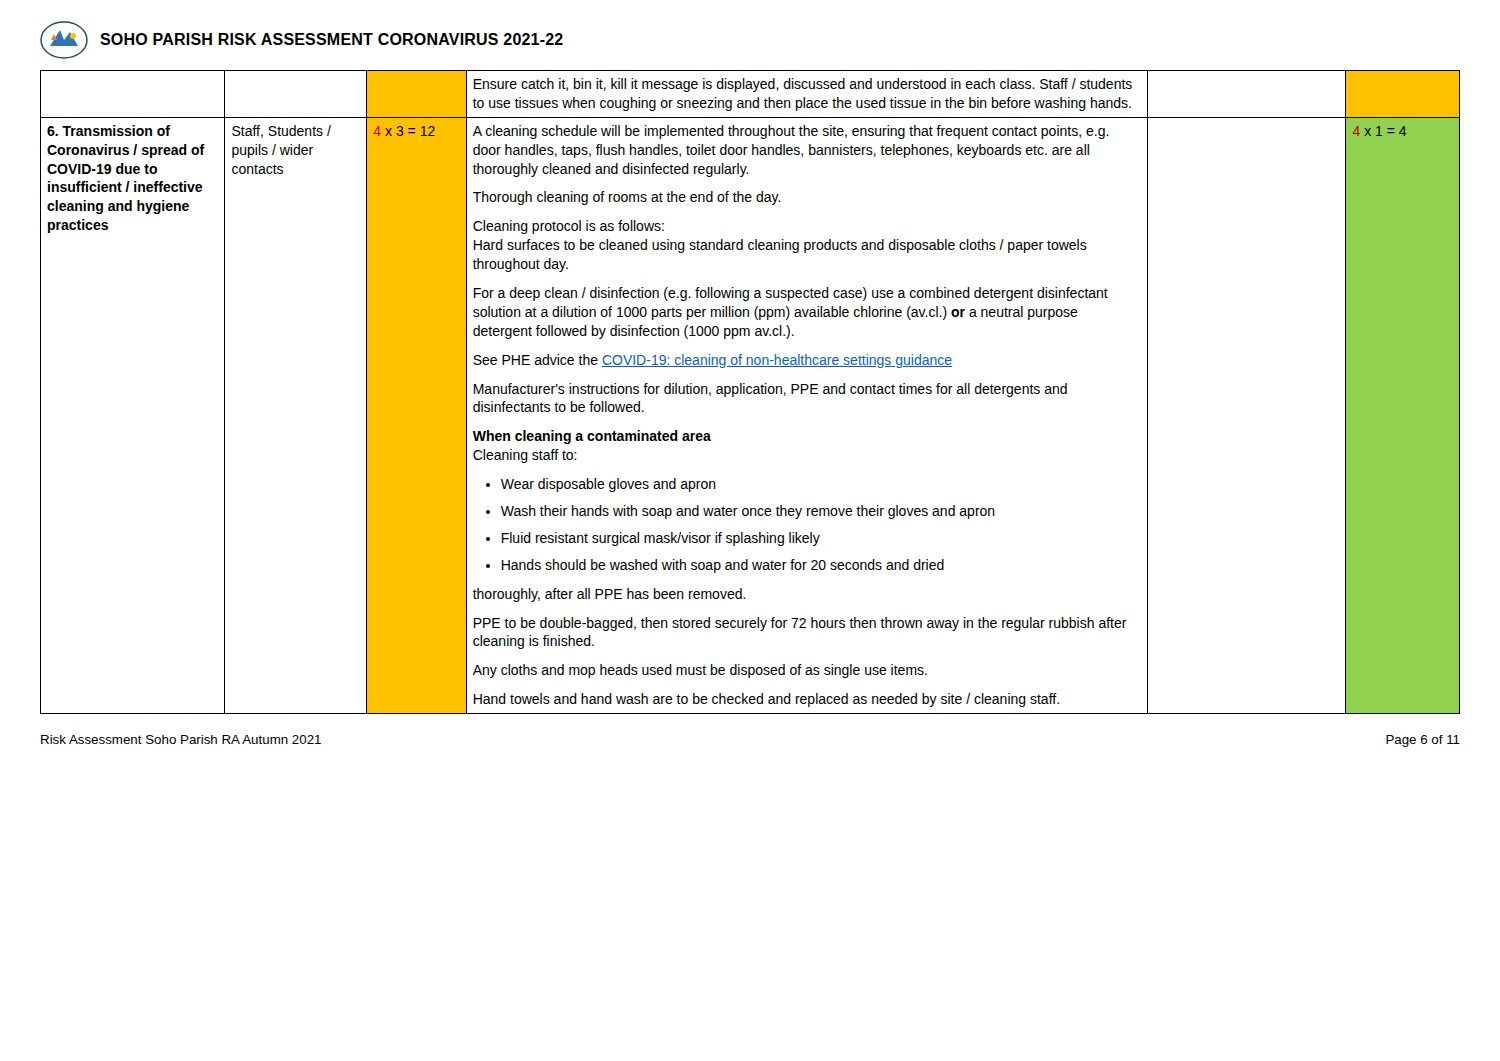SOHO PARISH RISK ASSESSMENT CORONAVIRUS 2021-22
| | | | Ensure catch it, bin it, kill it message is displayed, discussed and understood in each class. Staff / students to use tissues when coughing or sneezing and then place the used tissue in the bin before washing hands. | | |
| 6. Transmission of Coronavirus / spread of COVID-19 due to insufficient / ineffective cleaning and hygiene practices | Staff, Students / pupils / wider contacts | 4 x 3 = 12 | A cleaning schedule will be implemented throughout the site, ensuring that frequent contact points, e.g. door handles, taps, flush handles, toilet door handles, bannisters, telephones, keyboards etc. are all thoroughly cleaned and disinfected regularly. Thorough cleaning of rooms at the end of the day. Cleaning protocol is as follows: Hard surfaces to be cleaned using standard cleaning products and disposable cloths / paper towels throughout day. For a deep clean / disinfection (e.g. following a suspected case) use a combined detergent disinfectant solution at a dilution of 1000 parts per million (ppm) available chlorine (av.cl.) or a neutral purpose detergent followed by disinfection (1000 ppm av.cl.). See PHE advice the COVID-19: cleaning of non-healthcare settings guidance Manufacturer's instructions for dilution, application, PPE and contact times for all detergents and disinfectants to be followed. When cleaning a contaminated area Cleaning staff to: Wear disposable gloves and apron Wash their hands with soap and water once they remove their gloves and apron Fluid resistant surgical mask/visor if splashing likely Hands should be washed with soap and water for 20 seconds and dried thoroughly, after all PPE has been removed. PPE to be double-bagged, then stored securely for 72 hours then thrown away in the regular rubbish after cleaning is finished. Any cloths and mop heads used must be disposed of as single use items. Hand towels and hand wash are to be checked and replaced as needed by site / cleaning staff. | | 4 x 1 = 4 |
Risk Assessment Soho Parish RA Autumn 2021
Page 6 of 11